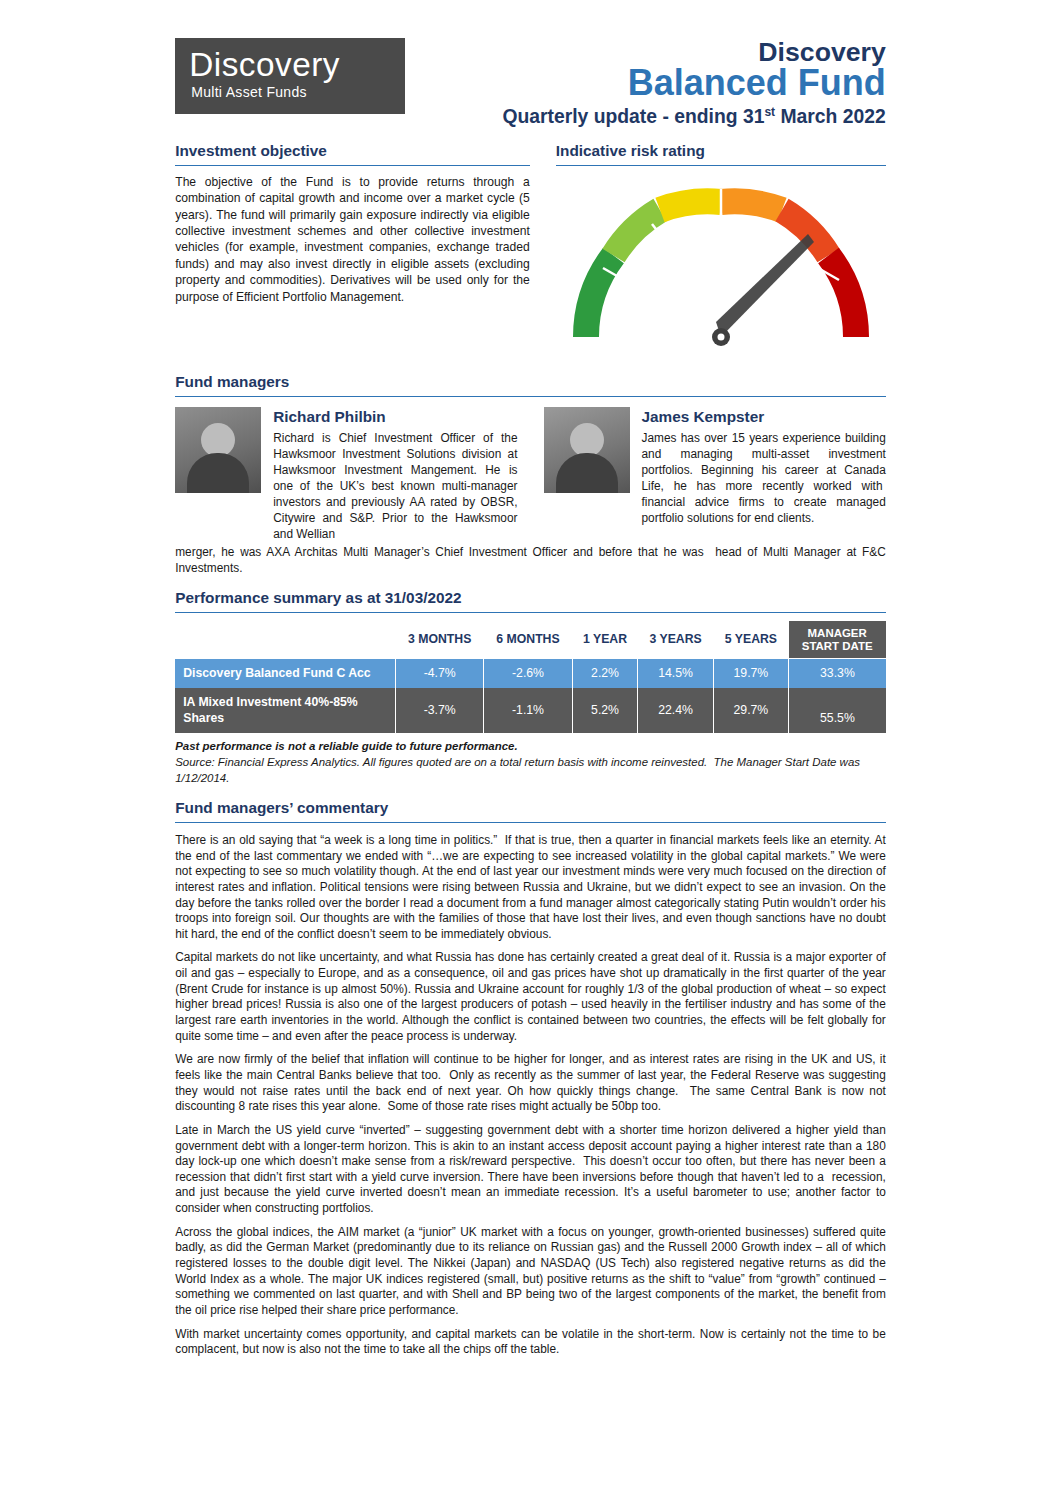Discovery
Multi Asset Funds
Discovery
Balanced Fund
Quarterly update - ending 31st March 2022
Investment objective
The objective of the Fund is to provide returns through a combination of capital growth and income over a market cycle (5 years). The fund will primarily gain exposure indirectly via eligible collective investment schemes and other collective investment vehicles (for example, investment companies, exchange traded funds) and may also invest directly in eligible assets (excluding property and commodities). Derivatives will be used only for the purpose of Efficient Portfolio Management.
Indicative risk rating
Fund managers
Richard Philbin
Richard is Chief Investment Officer of the Hawksmoor Investment Solutions division at Hawksmoor Investment Mangement. He is one of the UK’s best known multi-manager investors and previously AA rated by OBSR, Citywire and S&P. Prior to the Hawksmoor and Wellian
James Kempster
James has over 15 years experience building and managing multi-asset investment portfolios. Beginning his career at Canada Life, he has more recently worked with financial advice firms to create managed portfolio solutions for end clients.
merger, he was AXA Architas Multi Manager’s Chief Investment Officer and before that he was head of Multi Manager at F&C Investments.
Performance summary as at 31/03/2022
| | 3 MONTHS | 6 MONTHS | 1 YEAR | 3 YEARS | 5 YEARS | MANAGER START DATE |
| --- | --- | --- | --- | --- | --- | --- |
| Discovery Balanced Fund C Acc | -4.7% | -2.6% | 2.2% | 14.5% | 19.7% | 33.3% |
| IA Mixed Investment 40%-85% Shares | -3.7% | -1.1% | 5.2% | 22.4% | 29.7% | 55.5% |
Past performance is not a reliable guide to future performance.
Source: Financial Express Analytics. All figures quoted are on a total return basis with income reinvested. The Manager Start Date was 1/12/2014.
Fund managers’ commentary
There is an old saying that “a week is a long time in politics.” If that is true, then a quarter in financial markets feels like an eternity. At the end of the last commentary we ended with “…we are expecting to see increased volatility in the global capital markets.” We were not expecting to see so much volatility though. At the end of last year our investment minds were very much focused on the direction of interest rates and inflation. Political tensions were rising between Russia and Ukraine, but we didn’t expect to see an invasion. On the day before the tanks rolled over the border I read a document from a fund manager almost categorically stating Putin wouldn’t order his troops into foreign soil. Our thoughts are with the families of those that have lost their lives, and even though sanctions have no doubt hit hard, the end of the conflict doesn’t seem to be immediately obvious.
Capital markets do not like uncertainty, and what Russia has done has certainly created a great deal of it. Russia is a major exporter of oil and gas – especially to Europe, and as a consequence, oil and gas prices have shot up dramatically in the first quarter of the year (Brent Crude for instance is up almost 50%). Russia and Ukraine account for roughly 1/3 of the global production of wheat – so expect higher bread prices! Russia is also one of the largest producers of potash – used heavily in the fertiliser industry and has some of the largest rare earth inventories in the world. Although the conflict is contained between two countries, the effects will be felt globally for quite some time – and even after the peace process is underway.
We are now firmly of the belief that inflation will continue to be higher for longer, and as interest rates are rising in the UK and US, it feels like the main Central Banks believe that too. Only as recently as the summer of last year, the Federal Reserve was suggesting they would not raise rates until the back end of next year. Oh how quickly things change. The same Central Bank is now not discounting 8 rate rises this year alone. Some of those rate rises might actually be 50bp too.
Late in March the US yield curve “inverted” – suggesting government debt with a shorter time horizon delivered a higher yield than government debt with a longer-term horizon. This is akin to an instant access deposit account paying a higher interest rate than a 180 day lock-up one which doesn’t make sense from a risk/reward perspective. This doesn’t occur too often, but there has never been a recession that didn’t first start with a yield curve inversion. There have been inversions before though that haven’t led to a recession, and just because the yield curve inverted doesn’t mean an immediate recession. It’s a useful barometer to use; another factor to consider when constructing portfolios.
Across the global indices, the AIM market (a “junior” UK market with a focus on younger, growth-oriented businesses) suffered quite badly, as did the German Market (predominantly due to its reliance on Russian gas) and the Russell 2000 Growth index – all of which registered losses to the double digit level. The Nikkei (Japan) and NASDAQ (US Tech) also registered negative returns as did the World Index as a whole. The major UK indices registered (small, but) positive returns as the shift to “value” from “growth” continued – something we commented on last quarter, and with Shell and BP being two of the largest components of the market, the benefit from the oil price rise helped their share price performance.
With market uncertainty comes opportunity, and capital markets can be volatile in the short-term. Now is certainly not the time to be complacent, but now is also not the time to take all the chips off the table.